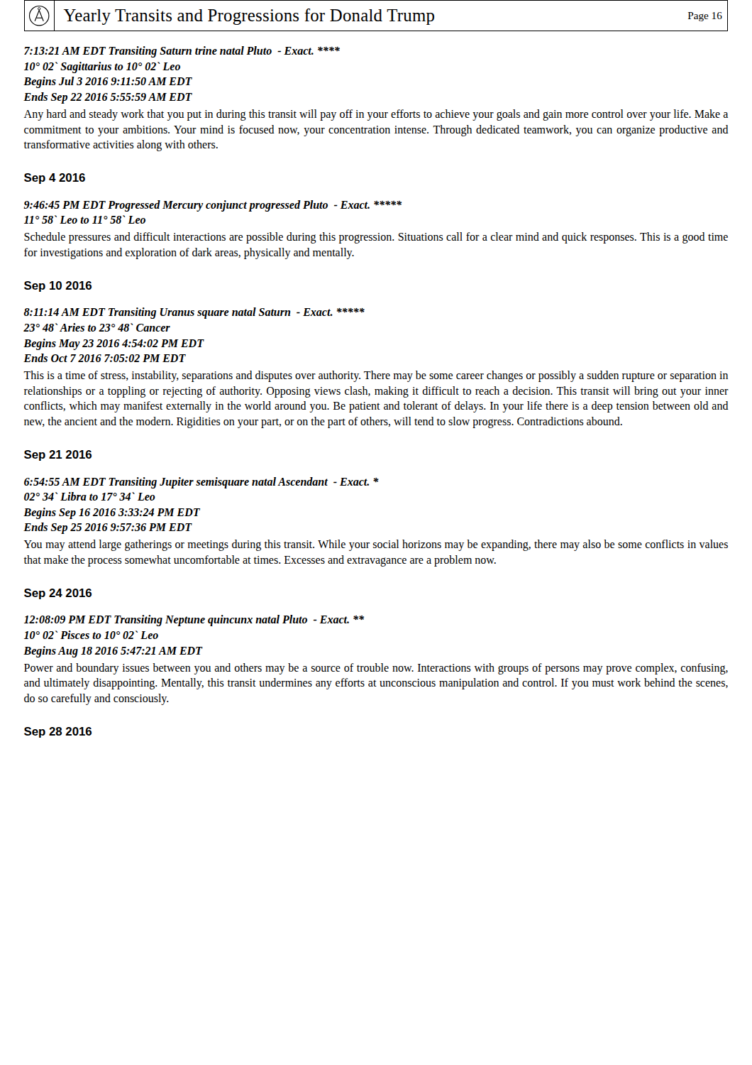Yearly Transits and Progressions for Donald Trump
Page 16
7:13:21 AM EDT Transiting Saturn trine natal Pluto - Exact. **** 10° 02` Sagittarius to 10° 02` Leo Begins Jul 3 2016 9:11:50 AM EDT Ends Sep 22 2016 5:55:59 AM EDT
Any hard and steady work that you put in during this transit will pay off in your efforts to achieve your goals and gain more control over your life. Make a commitment to your ambitions. Your mind is focused now, your concentration intense. Through dedicated teamwork, you can organize productive and transformative activities along with others.
Sep 4 2016
9:46:45 PM EDT Progressed Mercury conjunct progressed Pluto - Exact. ***** 11° 58` Leo to 11° 58` Leo
Schedule pressures and difficult interactions are possible during this progression. Situations call for a clear mind and quick responses. This is a good time for investigations and exploration of dark areas, physically and mentally.
Sep 10 2016
8:11:14 AM EDT Transiting Uranus square natal Saturn - Exact. ***** 23° 48` Aries to 23° 48` Cancer Begins May 23 2016 4:54:02 PM EDT Ends Oct 7 2016 7:05:02 PM EDT
This is a time of stress, instability, separations and disputes over authority. There may be some career changes or possibly a sudden rupture or separation in relationships or a toppling or rejecting of authority. Opposing views clash, making it difficult to reach a decision. This transit will bring out your inner conflicts, which may manifest externally in the world around you. Be patient and tolerant of delays. In your life there is a deep tension between old and new, the ancient and the modern. Rigidities on your part, or on the part of others, will tend to slow progress. Contradictions abound.
Sep 21 2016
6:54:55 AM EDT Transiting Jupiter semisquare natal Ascendant - Exact. * 02° 34` Libra to 17° 34` Leo Begins Sep 16 2016 3:33:24 PM EDT Ends Sep 25 2016 9:57:36 PM EDT
You may attend large gatherings or meetings during this transit. While your social horizons may be expanding, there may also be some conflicts in values that make the process somewhat uncomfortable at times. Excesses and extravagance are a problem now.
Sep 24 2016
12:08:09 PM EDT Transiting Neptune quincunx natal Pluto - Exact. ** 10° 02` Pisces to 10° 02` Leo Begins Aug 18 2016 5:47:21 AM EDT
Power and boundary issues between you and others may be a source of trouble now. Interactions with groups of persons may prove complex, confusing, and ultimately disappointing. Mentally, this transit undermines any efforts at unconscious manipulation and control. If you must work behind the scenes, do so carefully and consciously.
Sep 28 2016